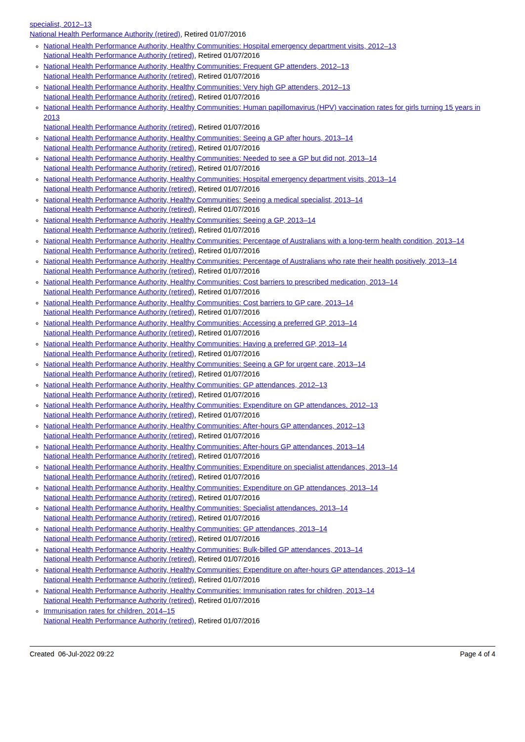specialist, 2012–13
National Health Performance Authority (retired), Retired 01/07/2016
National Health Performance Authority, Healthy Communities: Hospital emergency department visits, 2012–13
National Health Performance Authority (retired), Retired 01/07/2016
National Health Performance Authority, Healthy Communities: Frequent GP attenders, 2012–13
National Health Performance Authority (retired), Retired 01/07/2016
National Health Performance Authority, Healthy Communities: Very high GP attenders, 2012–13
National Health Performance Authority (retired), Retired 01/07/2016
National Health Performance Authority, Healthy Communities: Human papillomavirus (HPV) vaccination rates for girls turning 15 years in 2013
National Health Performance Authority (retired), Retired 01/07/2016
National Health Performance Authority, Healthy Communities: Seeing a GP after hours, 2013–14
National Health Performance Authority (retired), Retired 01/07/2016
National Health Performance Authority, Healthy Communities: Needed to see a GP but did not, 2013–14
National Health Performance Authority (retired), Retired 01/07/2016
National Health Performance Authority, Healthy Communities: Hospital emergency department visits, 2013–14
National Health Performance Authority (retired), Retired 01/07/2016
National Health Performance Authority, Healthy Communities: Seeing a medical specialist, 2013–14
National Health Performance Authority (retired), Retired 01/07/2016
National Health Performance Authority, Healthy Communities: Seeing a GP, 2013–14
National Health Performance Authority (retired), Retired 01/07/2016
National Health Performance Authority, Healthy Communities: Percentage of Australians with a long-term health condition, 2013–14
National Health Performance Authority (retired), Retired 01/07/2016
National Health Performance Authority, Healthy Communities: Percentage of Australians who rate their health positively, 2013–14
National Health Performance Authority (retired), Retired 01/07/2016
National Health Performance Authority, Healthy Communities: Cost barriers to prescribed medication, 2013–14
National Health Performance Authority (retired), Retired 01/07/2016
National Health Performance Authority, Healthy Communities: Cost barriers to GP care, 2013–14
National Health Performance Authority (retired), Retired 01/07/2016
National Health Performance Authority, Healthy Communities: Accessing a preferred GP, 2013–14
National Health Performance Authority (retired), Retired 01/07/2016
National Health Performance Authority, Healthy Communities: Having a preferred GP, 2013–14
National Health Performance Authority (retired), Retired 01/07/2016
National Health Performance Authority, Healthy Communities: Seeing a GP for urgent care, 2013–14
National Health Performance Authority (retired), Retired 01/07/2016
National Health Performance Authority, Healthy Communities: GP attendances, 2012–13
National Health Performance Authority (retired), Retired 01/07/2016
National Health Performance Authority, Healthy Communities: Expenditure on GP attendances, 2012–13
National Health Performance Authority (retired), Retired 01/07/2016
National Health Performance Authority, Healthy Communities: After-hours GP attendances, 2012–13
National Health Performance Authority (retired), Retired 01/07/2016
National Health Performance Authority, Healthy Communities: After-hours GP attendances, 2013–14
National Health Performance Authority (retired), Retired 01/07/2016
National Health Performance Authority, Healthy Communities: Expenditure on specialist attendances, 2013–14
National Health Performance Authority (retired), Retired 01/07/2016
National Health Performance Authority, Healthy Communities: Expenditure on GP attendances, 2013–14
National Health Performance Authority (retired), Retired 01/07/2016
National Health Performance Authority, Healthy Communities: Specialist attendances, 2013–14
National Health Performance Authority (retired), Retired 01/07/2016
National Health Performance Authority, Healthy Communities: GP attendances, 2013–14
National Health Performance Authority (retired), Retired 01/07/2016
National Health Performance Authority, Healthy Communities: Bulk-billed GP attendances, 2013–14
National Health Performance Authority (retired), Retired 01/07/2016
National Health Performance Authority, Healthy Communities: Expenditure on after-hours GP attendances, 2013–14
National Health Performance Authority (retired), Retired 01/07/2016
National Health Performance Authority, Healthy Communities: Immunisation rates for children, 2013–14
National Health Performance Authority (retired), Retired 01/07/2016
Immunisation rates for children, 2014–15
National Health Performance Authority (retired), Retired 01/07/2016
Created 06-Jul-2022 09:22 Page 4 of 4